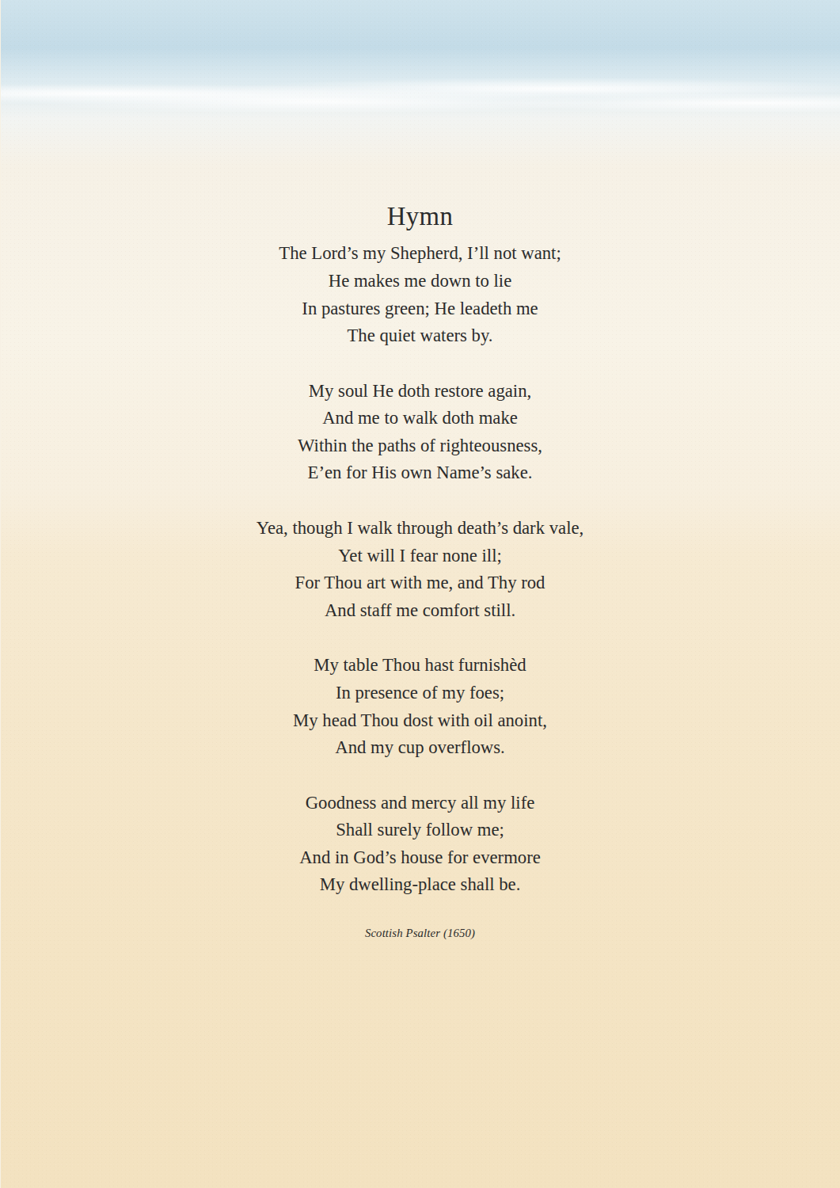Hymn
The Lord’s my Shepherd, I’ll not want;
He makes me down to lie
In pastures green; He leadeth me
The quiet waters by.
My soul He doth restore again,
And me to walk doth make
Within the paths of righteousness,
E’en for His own Name’s sake.
Yea, though I walk through death’s dark vale,
Yet will I fear none ill;
For Thou art with me, and Thy rod
And staff me comfort still.
My table Thou hast furnishèd
In presence of my foes;
My head Thou dost with oil anoint,
And my cup overflows.
Goodness and mercy all my life
Shall surely follow me;
And in God’s house for evermore
My dwelling-place shall be.
Scottish Psalter (1650)